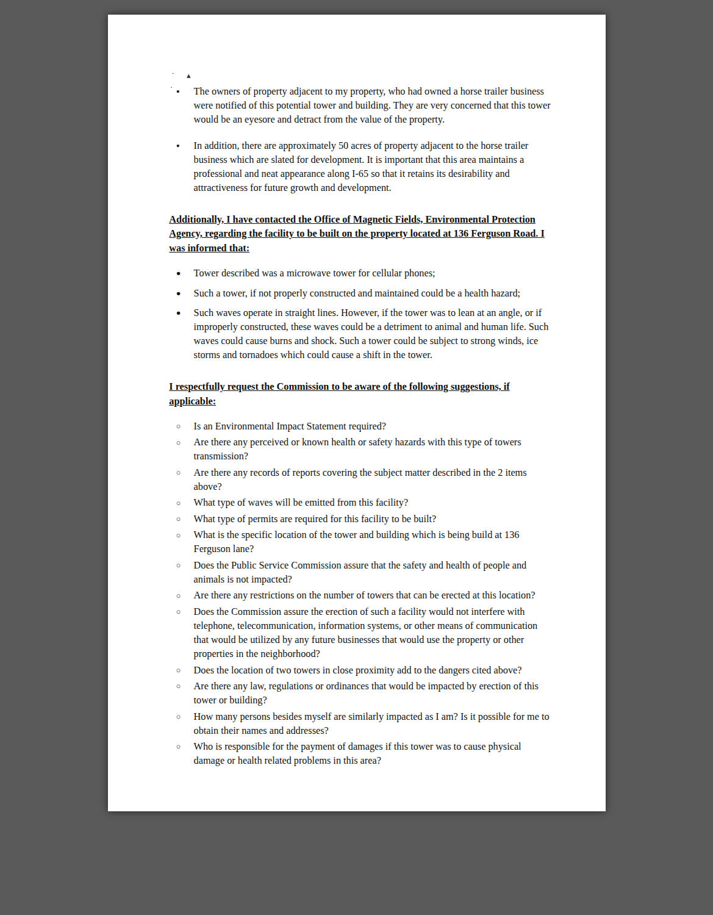. ▴ .
The owners of property adjacent to my property, who had owned a horse trailer business were notified of this potential tower and building. They are very concerned that this tower would be an eyesore and detract from the value of the property.
In addition, there are approximately 50 acres of property adjacent to the horse trailer business which are slated for development. It is important that this area maintains a professional and neat appearance along I-65 so that it retains its desirability and attractiveness for future growth and development.
Additionally, I have contacted the Office of Magnetic Fields, Environmental Protection Agency, regarding the facility to be built on the property located at 136 Ferguson Road. I was informed that:
Tower described was a microwave tower for cellular phones;
Such a tower, if not properly constructed and maintained could be a health hazard;
Such waves operate in straight lines. However, if the tower was to lean at an angle, or if improperly constructed, these waves could be a detriment to animal and human life. Such waves could cause burns and shock. Such a tower could be subject to strong winds, ice storms and tornadoes which could cause a shift in the tower.
I respectfully request the Commission to be aware of the following suggestions, if applicable:
Is an Environmental Impact Statement required?
Are there any perceived or known health or safety hazards with this type of towers transmission?
Are there any records of reports covering the subject matter described in the 2 items above?
What type of waves will be emitted from this facility?
What type of permits are required for this facility to be built?
What is the specific location of the tower and building which is being build at 136 Ferguson lane?
Does the Public Service Commission assure that the safety and health of people and animals is not impacted?
Are there any restrictions on the number of towers that can be erected at this location?
Does the Commission assure the erection of such a facility would not interfere with telephone, telecommunication, information systems, or other means of communication that would be utilized by any future businesses that would use the property or other properties in the neighborhood?
Does the location of two towers in close proximity add to the dangers cited above?
Are there any law, regulations or ordinances that would be impacted by erection of this tower or building?
How many persons besides myself are similarly impacted as I am? Is it possible for me to obtain their names and addresses?
Who is responsible for the payment of damages if this tower was to cause physical damage or health related problems in this area?